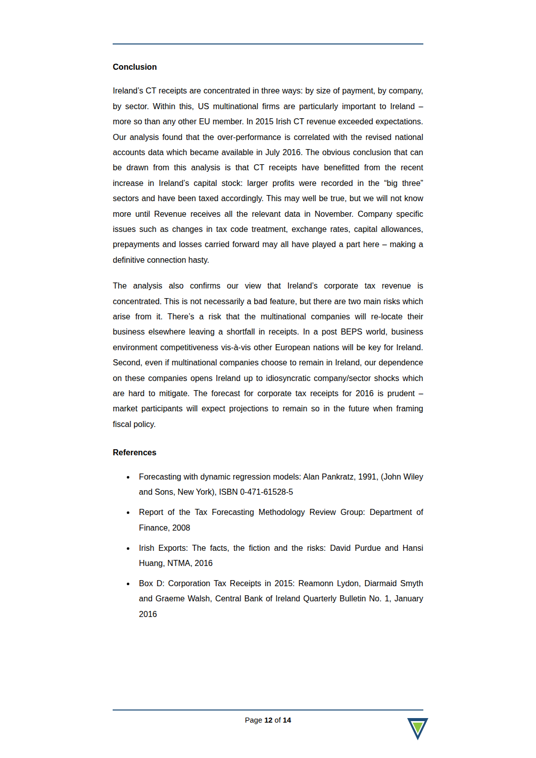Conclusion
Ireland’s CT receipts are concentrated in three ways: by size of payment, by company, by sector. Within this, US multinational firms are particularly important to Ireland – more so than any other EU member. In 2015 Irish CT revenue exceeded expectations. Our analysis found that the over-performance is correlated with the revised national accounts data which became available in July 2016. The obvious conclusion that can be drawn from this analysis is that CT receipts have benefitted from the recent increase in Ireland’s capital stock: larger profits were recorded in the “big three” sectors and have been taxed accordingly. This may well be true, but we will not know more until Revenue receives all the relevant data in November. Company specific issues such as changes in tax code treatment, exchange rates, capital allowances, prepayments and losses carried forward may all have played a part here – making a definitive connection hasty.
The analysis also confirms our view that Ireland’s corporate tax revenue is concentrated. This is not necessarily a bad feature, but there are two main risks which arise from it. There’s a risk that the multinational companies will re-locate their business elsewhere leaving a shortfall in receipts. In a post BEPS world, business environment competitiveness vis-à-vis other European nations will be key for Ireland. Second, even if multinational companies choose to remain in Ireland, our dependence on these companies opens Ireland up to idiosyncratic company/sector shocks which are hard to mitigate. The forecast for corporate tax receipts for 2016 is prudent – market participants will expect projections to remain so in the future when framing fiscal policy.
References
Forecasting with dynamic regression models: Alan Pankratz, 1991, (John Wiley and Sons, New York), ISBN 0-471-61528-5
Report of the Tax Forecasting Methodology Review Group: Department of Finance, 2008
Irish Exports: The facts, the fiction and the risks: David Purdue and Hansi Huang, NTMA, 2016
Box D: Corporation Tax Receipts in 2015: Reamonn Lydon, Diarmaid Smyth and Graeme Walsh, Central Bank of Ireland Quarterly Bulletin No. 1, January 2016
Page 12 of 14